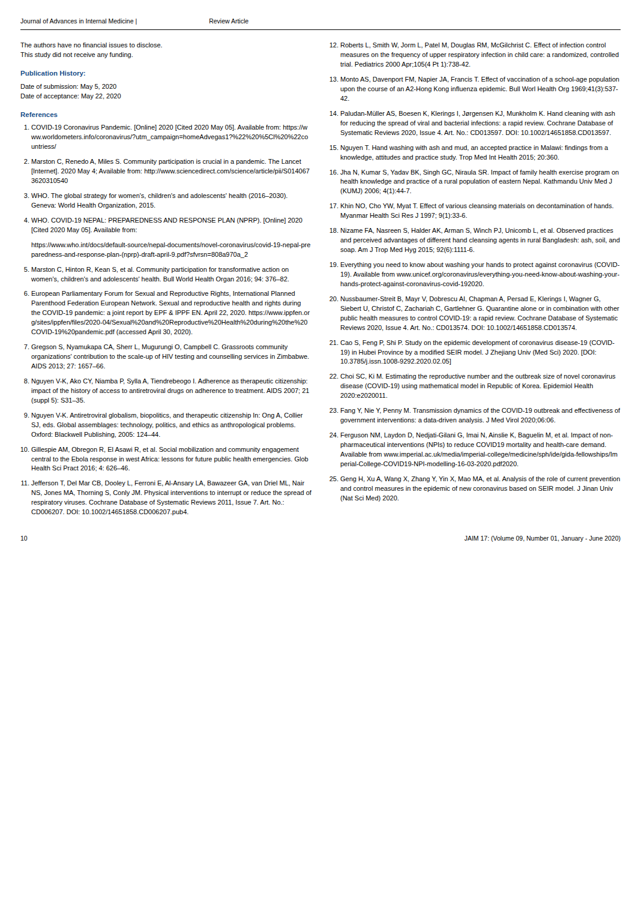Journal of Advances in Internal Medicine | Review Article
The authors have no financial issues to disclose.
This study did not receive any funding.
Publication History:
Date of submission: May 5, 2020
Date of acceptance: May 22, 2020
References
COVID-19 Coronavirus Pandemic. [Online] 2020 [Cited 2020 May 05]. Available from: https://www.worldometers.info/coronavirus/?utm_campaign=homeAdvegas1?%22%20%5Cl%20%22countriess/
Marston C, Renedo A, Miles S. Community participation is crucial in a pandemic. The Lancet [Internet]. 2020 May 4; Available from: http://www.sciencedirect.com/science/article/pii/S0140673620310540
WHO. The global strategy for women's, children's and adolescents' health (2016–2030). Geneva: World Health Organization, 2015.
WHO. COVID-19 NEPAL: PREPAREDNESS AND RESPONSE PLAN (NPRP). [Online] 2020 [Cited 2020 May 05]. Available from:
https://www.who.int/docs/default-source/nepal-documents/novel-coronavirus/covid-19-nepal-preparedness-and-response-plan-(nprp)-draft-april-9.pdf?sfvrsn=808a970a_2
Marston C, Hinton R, Kean S, et al. Community participation for transformative action on women's, children's and adolescents' health. Bull World Health Organ 2016; 94: 376–82.
European Parliamentary Forum for Sexual and Reproductive Rights, International Planned Parenthood Federation European Network. Sexual and reproductive health and rights during the COVID-19 pandemic: a joint report by EPF & IPPF EN. April 22, 2020. https://www.ippfen.org/sites/ippfen/files/2020-04/Sexual%20and%20Reproductive%20Health%20during%20the%20COVID-19%20pandemic.pdf (accessed April 30, 2020).
Gregson S, Nyamukapa CA, Sherr L, Mugurungi O, Campbell C. Grassroots community organizations' contribution to the scale-up of HIV testing and counselling services in Zimbabwe. AIDS 2013; 27: 1657–66.
Nguyen V-K, Ako CY, Niamba P, Sylla A, Tiendrebeogo I. Adherence as therapeutic citizenship: impact of the history of access to antiretroviral drugs on adherence to treatment. AIDS 2007; 21 (suppl 5): S31–35.
Nguyen V-K. Antiretroviral globalism, biopolitics, and therapeutic citizenship In: Ong A, Collier SJ, eds. Global assemblages: technology, politics, and ethics as anthropological problems. Oxford: Blackwell Publishing, 2005: 124–44.
Gillespie AM, Obregon R, El Asawi R, et al. Social mobilization and community engagement central to the Ebola response in west Africa: lessons for future public health emergencies. Glob Health Sci Pract 2016; 4: 626–46.
Jefferson T, Del Mar CB, Dooley L, Ferroni E, Al-Ansary LA, Bawazeer GA, van Driel ML, Nair NS, Jones MA, Thorning S, Conly JM. Physical interventions to interrupt or reduce the spread of respiratory viruses. Cochrane Database of Systematic Reviews 2011, Issue 7. Art. No.: CD006207. DOI: 10.1002/14651858.CD006207.pub4.
Roberts L, Smith W, Jorm L, Patel M, Douglas RM, McGilchrist C. Effect of infection control measures on the frequency of upper respiratory infection in child care: a randomized, controlled trial. Pediatrics 2000 Apr;105(4 Pt 1):738-42.
Monto AS, Davenport FM, Napier JA, Francis T. Effect of vaccination of a school-age population upon the course of an A2-Hong Kong influenza epidemic. Bull Worl Health Org 1969;41(3):537-42.
Paludan-Müller AS, Boesen K, Klerings I, Jørgensen KJ, Munkholm K. Hand cleaning with ash for reducing the spread of viral and bacterial infections: a rapid review. Cochrane Database of Systematic Reviews 2020, Issue 4. Art. No.: CD013597. DOI: 10.1002/14651858.CD013597.
Nguyen T. Hand washing with ash and mud, an accepted practice in Malawi: findings from a knowledge, attitudes and practice study. Trop Med Int Health 2015; 20:360.
Jha N, Kumar S, Yadav BK, Singh GC, Niraula SR. Impact of family health exercise program on health knowledge and practice of a rural population of eastern Nepal. Kathmandu Univ Med J (KUMJ) 2006; 4(1):44-7.
Khin NO, Cho YW, Myat T. Effect of various cleansing materials on decontamination of hands. Myanmar Health Sci Res J 1997; 9(1):33-6.
Nizame FA, Nasreen S, Halder AK, Arman S, Winch PJ, Unicomb L, et al. Observed practices and perceived advantages of different hand cleansing agents in rural Bangladesh: ash, soil, and soap. Am J Trop Med Hyg 2015; 92(6):1111-6.
Everything you need to know about washing your hands to protect against coronavirus (COVID-19). Available from www.unicef.org/coronavirus/everything-you-need-know-about-washing-your-hands-protect-against-coronavirus-covid-192020.
Nussbaumer-Streit B, Mayr V, Dobrescu AI, Chapman A, Persad E, Klerings I, Wagner G, Siebert U, Christof C, Zachariah C, Gartlehner G. Quarantine alone or in combination with other public health measures to control COVID-19: a rapid review. Cochrane Database of Systematic Reviews 2020, Issue 4. Art. No.: CD013574. DOI: 10.1002/14651858.CD013574.
Cao S, Feng P, Shi P. Study on the epidemic development of coronavirus disease-19 (COVID-19) in Hubei Province by a modified SEIR model. J Zhejiang Univ (Med Sci) 2020. [DOI: 10.3785/j.issn.1008-9292.2020.02.05]
Choi SC, Ki M. Estimating the reproductive number and the outbreak size of novel coronavirus disease (COVID-19) using mathematical model in Republic of Korea. Epidemiol Health 2020:e2020011.
Fang Y, Nie Y, Penny M. Transmission dynamics of the COVID-19 outbreak and effectiveness of government interventions: a data-driven analysis. J Med Virol 2020;06:06.
Ferguson NM, Laydon D, Nedjati-Gilani G, Imai N, Ainslie K, Baguelin M, et al. Impact of non-pharmaceutical interventions (NPIs) to reduce COVID19 mortality and health-care demand. Available from www.imperial.ac.uk/media/imperial-college/medicine/sph/ide/gida-fellowships/Imperial-College-COVID19-NPI-modelling-16-03-2020.pdf2020.
Geng H, Xu A, Wang X, Zhang Y, Yin X, Mao MA, et al. Analysis of the role of current prevention and control measures in the epidemic of new coronavirus based on SEIR model. J Jinan Univ (Nat Sci Med) 2020.
10 JAIM 17: (Volume 09, Number 01, January - June 2020)